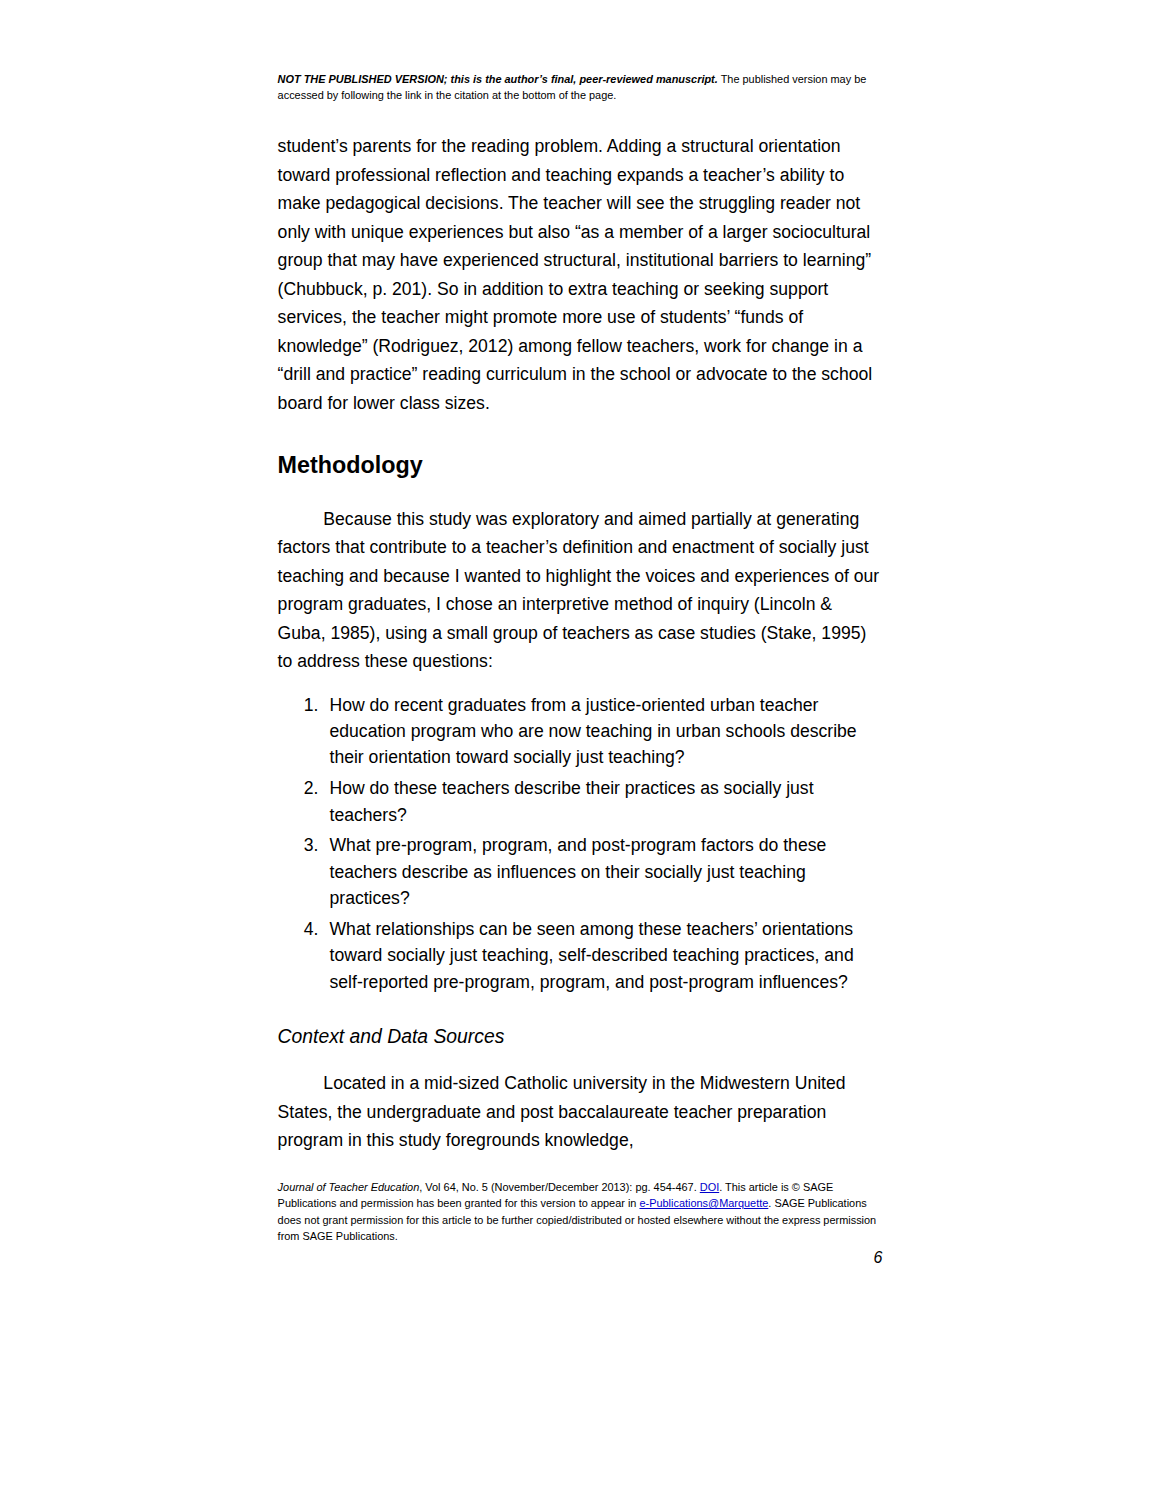NOT THE PUBLISHED VERSION; this is the author’s final, peer-reviewed manuscript. The published version may be accessed by following the link in the citation at the bottom of the page.
student’s parents for the reading problem. Adding a structural orientation toward professional reflection and teaching expands a teacher’s ability to make pedagogical decisions. The teacher will see the struggling reader not only with unique experiences but also “as a member of a larger sociocultural group that may have experienced structural, institutional barriers to learning” (Chubbuck, p. 201). So in addition to extra teaching or seeking support services, the teacher might promote more use of students’ “funds of knowledge” (Rodriguez, 2012) among fellow teachers, work for change in a “drill and practice” reading curriculum in the school or advocate to the school board for lower class sizes.
Methodology
Because this study was exploratory and aimed partially at generating factors that contribute to a teacher’s definition and enactment of socially just teaching and because I wanted to highlight the voices and experiences of our program graduates, I chose an interpretive method of inquiry (Lincoln & Guba, 1985), using a small group of teachers as case studies (Stake, 1995) to address these questions:
How do recent graduates from a justice-oriented urban teacher education program who are now teaching in urban schools describe their orientation toward socially just teaching?
How do these teachers describe their practices as socially just teachers?
What pre-program, program, and post-program factors do these teachers describe as influences on their socially just teaching practices?
What relationships can be seen among these teachers’ orientations toward socially just teaching, self-described teaching practices, and self-reported pre-program, program, and post-program influences?
Context and Data Sources
Located in a mid-sized Catholic university in the Midwestern United States, the undergraduate and post baccalaureate teacher preparation program in this study foregrounds knowledge,
Journal of Teacher Education, Vol 64, No. 5 (November/December 2013): pg. 454-467. DOI. This article is © SAGE Publications and permission has been granted for this version to appear in e-Publications@Marquette. SAGE Publications does not grant permission for this article to be further copied/distributed or hosted elsewhere without the express permission from SAGE Publications.
6